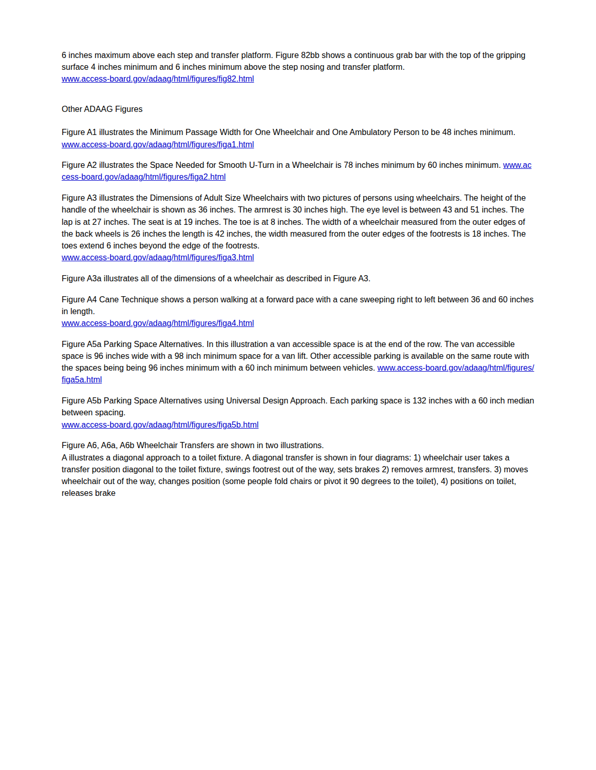6 inches maximum above each step and transfer platform. Figure 82bb shows a continuous grab bar with the top of the gripping surface 4 inches minimum and 6 inches minimum above the step nosing and transfer platform.
www.access-board.gov/adaag/html/figures/fig82.html
Other ADAAG Figures
Figure A1 illustrates the Minimum Passage Width for One Wheelchair and One Ambulatory Person to be 48 inches minimum.
www.access-board.gov/adaag/html/figures/figa1.html
Figure A2 illustrates the Space Needed for Smooth U-Turn in a Wheelchair is 78 inches minimum by 60 inches minimum. www.access-board.gov/adaag/html/figures/figa2.html
Figure A3 illustrates the Dimensions of Adult Size Wheelchairs with two pictures of persons using wheelchairs. The height of the handle of the wheelchair is shown as 36 inches. The armrest is 30 inches high. The eye level is between 43 and 51 inches. The lap is at 27 inches. The seat is at 19 inches. The toe is at 8 inches. The width of a wheelchair measured from the outer edges of the back wheels is 26 inches the length is 42 inches, the width measured from the outer edges of the footrests is 18 inches. The toes extend 6 inches beyond the edge of the footrests.
www.access-board.gov/adaag/html/figures/figa3.html
Figure A3a illustrates all of the dimensions of a wheelchair as described in Figure A3.
Figure A4 Cane Technique shows a person walking at a forward pace with a cane sweeping right to left between 36 and 60 inches in length.
www.access-board.gov/adaag/html/figures/figa4.html
Figure A5a Parking Space Alternatives. In this illustration a van accessible space is at the end of the row. The van accessible space is 96 inches wide with a 98 inch minimum space for a van lift. Other accessible parking is available on the same route with the spaces being being 96 inches minimum with a 60 inch minimum between vehicles. www.access-board.gov/adaag/html/figures/figa5a.html
Figure A5b Parking Space Alternatives using Universal Design Approach. Each parking space is 132 inches with a 60 inch median between spacing.
www.access-board.gov/adaag/html/figures/figa5b.html
Figure A6, A6a, A6b Wheelchair Transfers are shown in two illustrations.
A illustrates a diagonal approach to a toilet fixture. A diagonal transfer is shown in four diagrams: 1) wheelchair user takes a transfer position diagonal to the toilet fixture, swings footrest out of the way, sets brakes 2) removes armrest, transfers. 3) moves wheelchair out of the way, changes position (some people fold chairs or pivot it 90 degrees to the toilet), 4) positions on toilet, releases brake